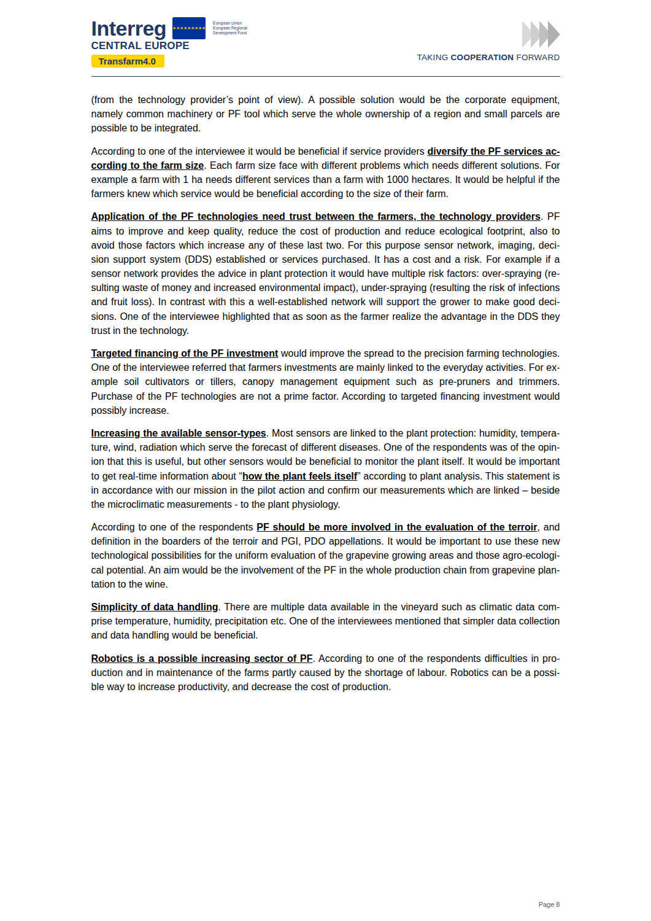Interreg European Union
European Regional
Development Fund
CENTRAL EUROPE
Transfarm4.0
TAKING COOPERATION FORWARD
(from the technology provider’s point of view). A possible solution would be the corporate equipment, namely common machinery or PF tool which serve the whole ownership of a region and small parcels are possible to be integrated.
According to one of the interviewee it would be beneficial if service providers diversify the PF services according to the farm size. Each farm size face with different problems which needs different solutions. For example a farm with 1 ha needs different services than a farm with 1000 hectares. It would be helpful if the farmers knew which service would be beneficial according to the size of their farm.
Application of the PF technologies need trust between the farmers, the technology providers. PF aims to improve and keep quality, reduce the cost of production and reduce ecological footprint, also to avoid those factors which increase any of these last two. For this purpose sensor network, imaging, decision support system (DDS) established or services purchased. It has a cost and a risk. For example if a sensor network provides the advice in plant protection it would have multiple risk factors: over-spraying (resulting waste of money and increased environmental impact), under-spraying (resulting the risk of infections and fruit loss). In contrast with this a well-established network will support the grower to make good decisions. One of the interviewee highlighted that as soon as the farmer realize the advantage in the DDS they trust in the technology.
Targeted financing of the PF investment would improve the spread to the precision farming technologies. One of the interviewee referred that farmers investments are mainly linked to the everyday activities. For example soil cultivators or tillers, canopy management equipment such as pre-pruners and trimmers. Purchase of the PF technologies are not a prime factor. According to targeted financing investment would possibly increase.
Increasing the available sensor-types. Most sensors are linked to the plant protection: humidity, temperature, wind, radiation which serve the forecast of different diseases. One of the respondents was of the opinion that this is useful, but other sensors would be beneficial to monitor the plant itself. It would be important to get real-time information about “how the plant feels itself” according to plant analysis. This statement is in accordance with our mission in the pilot action and confirm our measurements which are linked – beside the microclimatic measurements - to the plant physiology.
According to one of the respondents PF should be more involved in the evaluation of the terroir, and definition in the boarders of the terroir and PGI, PDO appellations. It would be important to use these new technological possibilities for the uniform evaluation of the grapevine growing areas and those agro-ecological potential. An aim would be the involvement of the PF in the whole production chain from grapevine plantation to the wine.
Simplicity of data handling. There are multiple data available in the vineyard such as climatic data comprise temperature, humidity, precipitation etc. One of the interviewees mentioned that simpler data collection and data handling would be beneficial.
Robotics is a possible increasing sector of PF. According to one of the respondents difficulties in production and in maintenance of the farms partly caused by the shortage of labour. Robotics can be a possible way to increase productivity, and decrease the cost of production.
Page 8